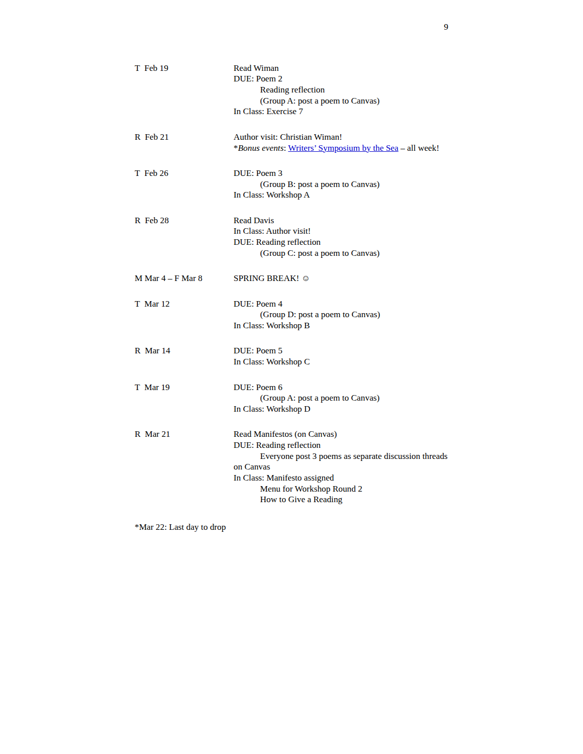9
| T Feb 19 | Read Wiman DUE: Poem 2 Reading reflection (Group A: post a poem to Canvas) In Class: Exercise 7 |
| R Feb 21 | Author visit: Christian Wiman! * Bonus events : Writers’ Symposium by the Sea – all week! |
| T Feb 26 | DUE: Poem 3 (Group B: post a poem to Canvas) In Class: Workshop A |
| R Feb 28 | Read Davis In Class: Author visit! DUE: Reading reflection (Group C: post a poem to Canvas) |
| M Mar 4 – F Mar 8 | SPRING BREAK! ☺ |
| T Mar 12 | DUE: Poem 4 (Group D: post a poem to Canvas) In Class: Workshop B |
| R Mar 14 | DUE: Poem 5 In Class: Workshop C |
| T Mar 19 | DUE: Poem 6 (Group A: post a poem to Canvas) In Class: Workshop D |
| R Mar 21 | Read Manifestos (on Canvas) DUE: Reading reflection Everyone post 3 poems as separate discussion threads on Canvas In Class: Manifesto assigned Menu for Workshop Round 2 How to Give a Reading |
*Mar 22: Last day to drop